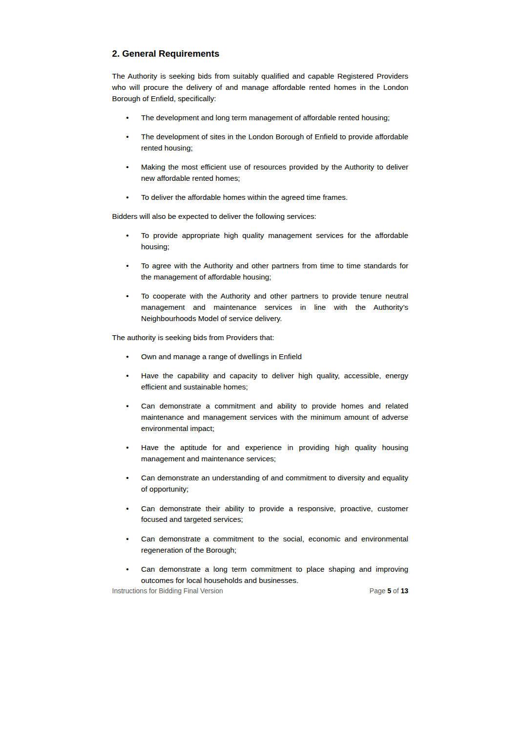2. General Requirements
The Authority is seeking bids from suitably qualified and capable Registered Providers who will procure the delivery of and manage affordable rented homes in the London Borough of Enfield, specifically:
The development and long term management of affordable rented housing;
The development of sites in the London Borough of Enfield to provide affordable rented housing;
Making the most efficient use of resources provided by the Authority to deliver new affordable rented homes;
To deliver the affordable homes within the agreed time frames.
Bidders will also be expected to deliver the following services:
To provide appropriate high quality management services for the affordable housing;
To agree with the Authority and other partners from time to time standards for the management of affordable housing;
To cooperate with the Authority and other partners to provide tenure neutral management and maintenance services in line with the Authority’s Neighbourhoods Model of service delivery.
The authority is seeking bids from Providers that:
Own and manage a range of dwellings in Enfield
Have the capability and capacity to deliver high quality, accessible, energy efficient and sustainable homes;
Can demonstrate a commitment and ability to provide homes and related maintenance and management services with the minimum amount of adverse environmental impact;
Have the aptitude for and experience in providing high quality housing management and maintenance services;
Can demonstrate an understanding of and commitment to diversity and equality of opportunity;
Can demonstrate their ability to provide a responsive, proactive, customer focused and targeted services;
Can demonstrate a commitment to the social, economic and environmental regeneration of the Borough;
Can demonstrate a long term commitment to place shaping and improving outcomes for local households and businesses.
Instructions for Bidding Final Version Page 5 of 13